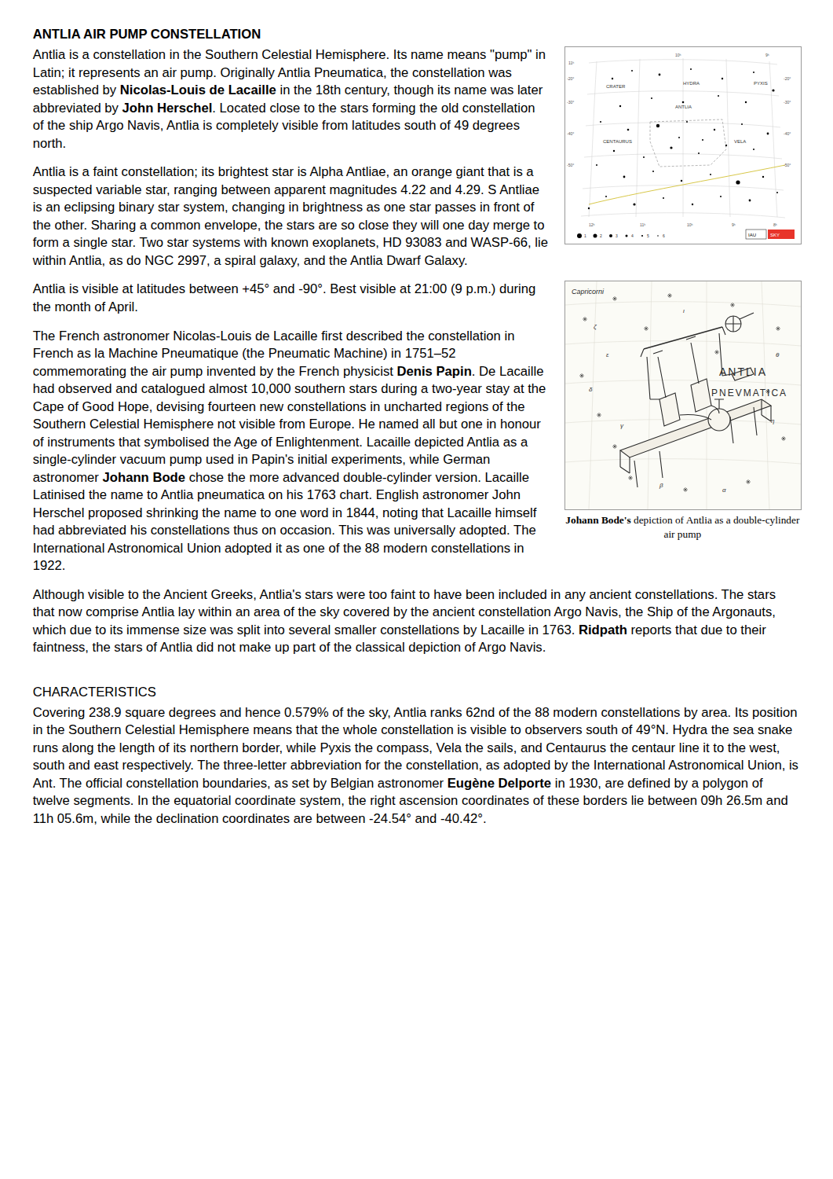Antlia Air Pump Constellation
CRATER HYDRA PYXIS ANTLIA CENTAURUS VELA 11ʰ 10ʰ 9ʰ -20° -20° -30° -30° -40° -40° -50° -50° 12ʰ 11ʰ 10ʰ 9ʰ 8ʰ 1 2 3 4 5 6 IAU SKY
Antlia is a constellation in the Southern Celestial Hemisphere. Its name means "pump" in Latin; it represents an air pump. Originally Antlia Pneumatica, the constellation was established by Nicolas-Louis de Lacaille in the 18th century, though its name was later abbreviated by John Herschel. Located close to the stars forming the old constellation of the ship Argo Navis, Antlia is completely visible from latitudes south of 49 degrees north.
Antlia is a faint constellation; its brightest star is Alpha Antliae, an orange giant that is a suspected variable star, ranging between apparent magnitudes 4.22 and 4.29. S Antliae is an eclipsing binary star system, changing in brightness as one star passes in front of the other. Sharing a common envelope, the stars are so close they will one day merge to form a single star. Two star systems with known exoplanets, HD 93083 and WASP-66, lie within Antlia, as do NGC 2997, a spiral galaxy, and the Antlia Dwarf Galaxy.
Capricorni ANTLIA PNEVMATICA ζ ε δ γ β α η θ ι
Johann Bode's depiction of Antlia as a double-cylinder air pump
Antlia is visible at latitudes between +45° and -90°. Best visible at 21:00 (9 p.m.) during the month of April.
The French astronomer Nicolas-Louis de Lacaille first described the constellation in French as la Machine Pneumatique (the Pneumatic Machine) in 1751–52 commemorating the air pump invented by the French physicist Denis Papin. De Lacaille had observed and catalogued almost 10,000 southern stars during a two-year stay at the Cape of Good Hope, devising fourteen new constellations in uncharted regions of the Southern Celestial Hemisphere not visible from Europe. He named all but one in honour of instruments that symbolised the Age of Enlightenment. Lacaille depicted Antlia as a single-cylinder vacuum pump used in Papin's initial experiments, while German astronomer Johann Bode chose the more advanced double-cylinder version. Lacaille Latinised the name to Antlia pneumatica on his 1763 chart. English astronomer John Herschel proposed shrinking the name to one word in 1844, noting that Lacaille himself had abbreviated his constellations thus on occasion. This was universally adopted. The International Astronomical Union adopted it as one of the 88 modern constellations in 1922.
Although visible to the Ancient Greeks, Antlia's stars were too faint to have been included in any ancient constellations. The stars that now comprise Antlia lay within an area of the sky covered by the ancient constellation Argo Navis, the Ship of the Argonauts, which due to its immense size was split into several smaller constellations by Lacaille in 1763. Ridpath reports that due to their faintness, the stars of Antlia did not make up part of the classical depiction of Argo Navis.
Characteristics
Covering 238.9 square degrees and hence 0.579% of the sky, Antlia ranks 62nd of the 88 modern constellations by area. Its position in the Southern Celestial Hemisphere means that the whole constellation is visible to observers south of 49°N. Hydra the sea snake runs along the length of its northern border, while Pyxis the compass, Vela the sails, and Centaurus the centaur line it to the west, south and east respectively. The three-letter abbreviation for the constellation, as adopted by the International Astronomical Union, is Ant. The official constellation boundaries, as set by Belgian astronomer Eugène Delporte in 1930, are defined by a polygon of twelve segments. In the equatorial coordinate system, the right ascension coordinates of these borders lie between 09h 26.5m and 11h 05.6m, while the declination coordinates are between -24.54° and -40.42°.